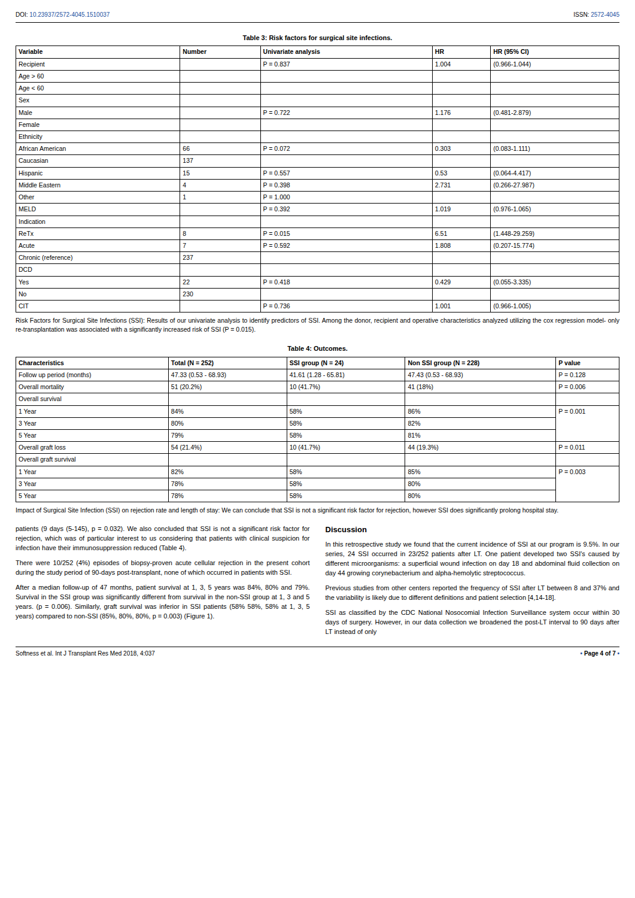DOI: 10.23937/2572-4045.1510037
ISSN: 2572-4045
Table 3: Risk factors for surgical site infections.
| Variable | Number | Univariate analysis | HR | HR (95% CI) |
| --- | --- | --- | --- | --- |
| Recipient | | P = 0.837 | 1.004 | (0.966-1.044) |
| Age > 60 | | | | |
| Age < 60 | | | | |
| Sex | | | | |
| Male | | P = 0.722 | 1.176 | (0.481-2.879) |
| Female | | | | |
| Ethnicity | | | | |
| African American | 66 | P = 0.072 | 0.303 | (0.083-1.111) |
| Caucasian | 137 | | | |
| Hispanic | 15 | P = 0.557 | 0.53 | (0.064-4.417) |
| Middle Eastern | 4 | P = 0.398 | 2.731 | (0.266-27.987) |
| Other | 1 | P = 1.000 | | |
| MELD | | P = 0.392 | 1.019 | (0.976-1.065) |
| Indication | | | | |
| ReTx | 8 | P = 0.015 | 6.51 | (1.448-29.259) |
| Acute | 7 | P = 0.592 | 1.808 | (0.207-15.774) |
| Chronic (reference) | 237 | | | |
| DCD | | | | |
| Yes | 22 | P = 0.418 | 0.429 | (0.055-3.335) |
| No | 230 | | | |
| CIT | | P = 0.736 | 1.001 | (0.966-1.005) |
Risk Factors for Surgical Site Infections (SSI): Results of our univariate analysis to identify predictors of SSI. Among the donor, recipient and operative characteristics analyzed utilizing the cox regression model- only re-transplantation was associated with a significantly increased risk of SSI (P = 0.015).
Table 4: Outcomes.
| Characteristics | Total (N = 252) | SSI group (N = 24) | Non SSI group (N = 228) | P value |
| --- | --- | --- | --- | --- |
| Follow up period (months) | 47.33 (0.53 - 68.93) | 41.61 (1.28 - 65.81) | 47.43 (0.53 - 68.93) | P = 0.128 |
| Overall mortality | 51 (20.2%) | 10 (41.7%) | 41 (18%) | P = 0.006 |
| Overall survival | | | | |
| 1 Year | 84% | 58% | 86% | P = 0.001 |
| 3 Year | 80% | 58% | 82% |
| 5 Year | 79% | 58% | 81% |
| Overall graft loss | 54 (21.4%) | 10 (41.7%) | 44 (19.3%) | P = 0.011 |
| Overall graft survival | | | | |
| 1 Year | 82% | 58% | 85% | P = 0.003 |
| 3 Year | 78% | 58% | 80% |
| 5 Year | 78% | 58% | 80% |
Impact of Surgical Site Infection (SSI) on rejection rate and length of stay: We can conclude that SSI is not a significant risk factor for rejection, however SSI does significantly prolong hospital stay.
patients (9 days (5-145), p = 0.032). We also concluded that SSI is not a significant risk factor for rejection, which was of particular interest to us considering that patients with clinical suspicion for infection have their immunosuppression reduced (Table 4).
There were 10/252 (4%) episodes of biopsy-proven acute cellular rejection in the present cohort during the study period of 90-days post-transplant, none of which occurred in patients with SSI.
After a median follow-up of 47 months, patient survival at 1, 3, 5 years was 84%, 80% and 79%. Survival in the SSI group was significantly different from survival in the non-SSI group at 1, 3 and 5 years. (p = 0.006). Similarly, graft survival was inferior in SSI patients (58% 58%, 58% at 1, 3, 5 years) compared to non-SSI (85%, 80%, 80%, p = 0.003) (Figure 1).
Discussion
In this retrospective study we found that the current incidence of SSI at our program is 9.5%. In our series, 24 SSI occurred in 23/252 patients after LT. One patient developed two SSI's caused by different microorganisms: a superficial wound infection on day 18 and abdominal fluid collection on day 44 growing corynebacterium and alpha-hemolytic streptococcus.
Previous studies from other centers reported the frequency of SSI after LT between 8 and 37% and the variability is likely due to different definitions and patient selection [4,14-18].
SSI as classified by the CDC National Nosocomial Infection Surveillance system occur within 30 days of surgery. However, in our data collection we broadened the post-LT interval to 90 days after LT instead of only
Softness et al. Int J Transplant Res Med 2018, 4:037
• Page 4 of 7 •